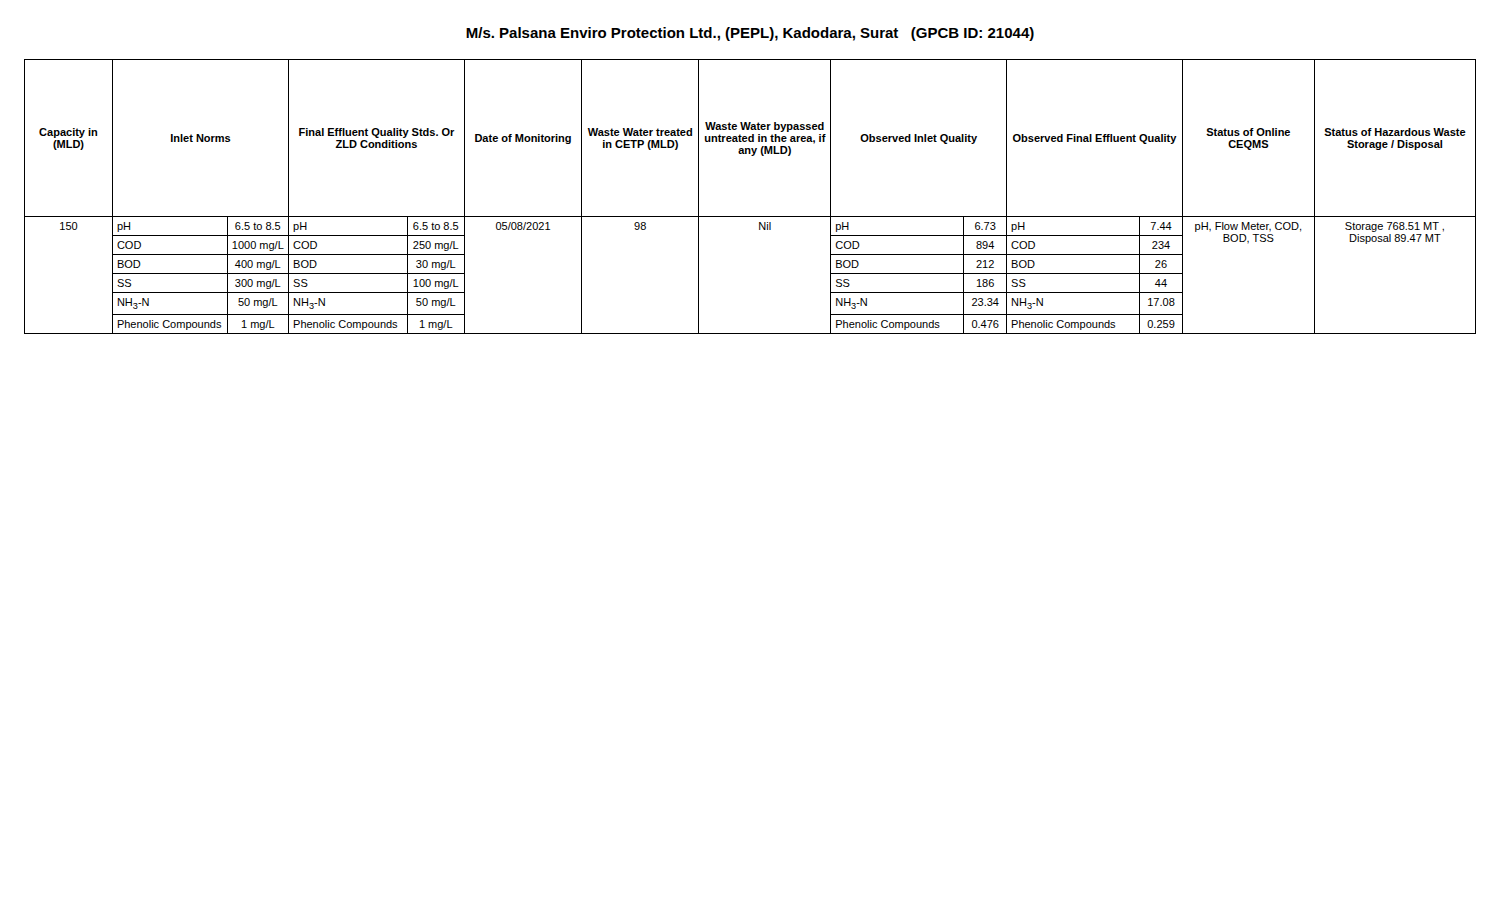M/s. Palsana Enviro Protection Ltd., (PEPL), Kadodara, Surat (GPCB ID: 21044)
| Capacity in (MLD) | Inlet Norms | Final Effluent Quality Stds. Or ZLD Conditions | Date of Monitoring | Waste Water treated in CETP (MLD) | Waste Water bypassed untreated in the area, if any (MLD) | Observed Inlet Quality | Observed Final Effluent Quality | Status of Online CEQMS | Status of Hazardous Waste Storage / Disposal |
| --- | --- | --- | --- | --- | --- | --- | --- | --- | --- |
| 150 | pH | 6.5 to 8.5 | pH | 6.5 to 8.5 | 05/08/2021 | 98 | Nil | pH | 6.73 | pH | 7.44 | pH, Flow Meter, COD, BOD, TSS | Storage 768.51 MT , Disposal 89.47 MT |
| COD | 1000 mg/L | COD | 250 mg/L | COD | 894 | COD | 234 |
| BOD | 400 mg/L | BOD | 30 mg/L | BOD | 212 | BOD | 26 |
| SS | 300 mg/L | SS | 100 mg/L | SS | 186 | SS | 44 |
| NH 3 -N | 50 mg/L | NH 3 -N | 50 mg/L | NH 3 -N | 23.34 | NH 3 -N | 17.08 |
| Phenolic Compounds | 1 mg/L | Phenolic Compounds | 1 mg/L | Phenolic Compounds | 0.476 | Phenolic Compounds | 0.259 |